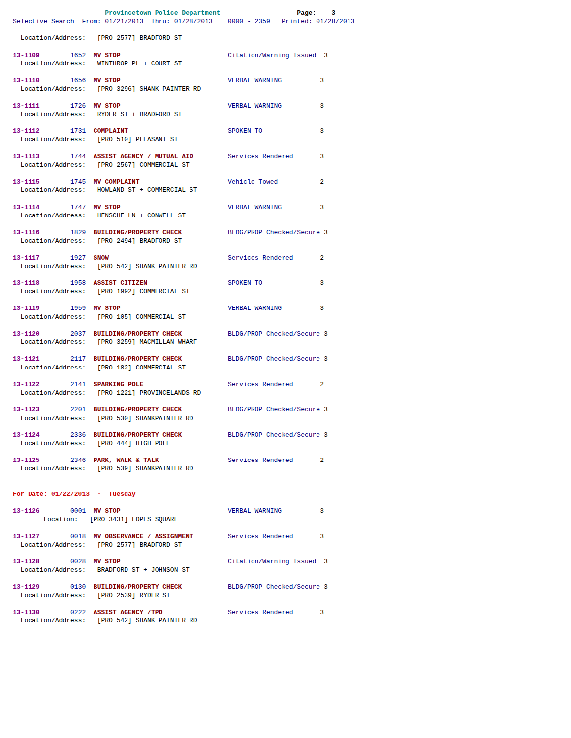Provincetown Police Department                    Page:    3
Selective Search  From: 01/21/2013  Thru: 01/28/2013    0000 - 2359   Printed: 01/28/2013

  Location/Address:   [PRO 2577] BRADFORD ST

13-1109        1652  MV STOP                            Citation/Warning Issued  3
  Location/Address:   WINTHROP PL + COURT ST

13-1110        1656  MV STOP                            VERBAL WARNING          3
  Location/Address:   [PRO 3296] SHANK PAINTER RD

13-1111        1726  MV STOP                            VERBAL WARNING          3
  Location/Address:   RYDER ST + BRADFORD ST

13-1112        1731  COMPLAINT                          SPOKEN TO               3
  Location/Address:   [PRO 510] PLEASANT ST

13-1113        1744  ASSIST AGENCY / MUTUAL AID         Services Rendered       3
  Location/Address:   [PRO 2567] COMMERCIAL ST

13-1115        1745  MV COMPLAINT                       Vehicle Towed           2
  Location/Address:   HOWLAND ST + COMMERCIAL ST

13-1114        1747  MV STOP                            VERBAL WARNING          3
  Location/Address:   HENSCHE LN + CONWELL ST

13-1116        1829  BUILDING/PROPERTY CHECK            BLDG/PROP Checked/Secure 3
  Location/Address:   [PRO 2494] BRADFORD ST

13-1117        1927  SNOW                               Services Rendered       2
  Location/Address:   [PRO 542] SHANK PAINTER RD

13-1118        1958  ASSIST CITIZEN                     SPOKEN TO               3
  Location/Address:   [PRO 1992] COMMERCIAL ST

13-1119        1959  MV STOP                            VERBAL WARNING          3
  Location/Address:   [PRO 105] COMMERCIAL ST

13-1120        2037  BUILDING/PROPERTY CHECK            BLDG/PROP Checked/Secure 3
  Location/Address:   [PRO 3259] MACMILLAN WHARF

13-1121        2117  BUILDING/PROPERTY CHECK            BLDG/PROP Checked/Secure 3
  Location/Address:   [PRO 182] COMMERCIAL ST

13-1122        2141  SPARKING POLE                      Services Rendered       2
  Location/Address:   [PRO 1221] PROVINCELANDS RD

13-1123        2201  BUILDING/PROPERTY CHECK            BLDG/PROP Checked/Secure 3
  Location/Address:   [PRO 530] SHANKPAINTER RD

13-1124        2336  BUILDING/PROPERTY CHECK            BLDG/PROP Checked/Secure 3
  Location/Address:   [PRO 444] HIGH POLE

13-1125        2346  PARK, WALK & TALK                  Services Rendered       2
  Location/Address:   [PRO 539] SHANKPAINTER RD


For Date: 01/22/2013  -  Tuesday

13-1126        0001  MV STOP                            VERBAL WARNING          3
        Location:   [PRO 3431] LOPES SQUARE

13-1127        0018  MV OBSERVANCE / ASSIGNMENT         Services Rendered       3
  Location/Address:   [PRO 2577] BRADFORD ST

13-1128        0028  MV STOP                            Citation/Warning Issued  3
  Location/Address:   BRADFORD ST + JOHNSON ST

13-1129        0130  BUILDING/PROPERTY CHECK            BLDG/PROP Checked/Secure 3
  Location/Address:   [PRO 2539] RYDER ST

13-1130        0222  ASSIST AGENCY /TPD                 Services Rendered       3
  Location/Address:   [PRO 542] SHANK PAINTER RD